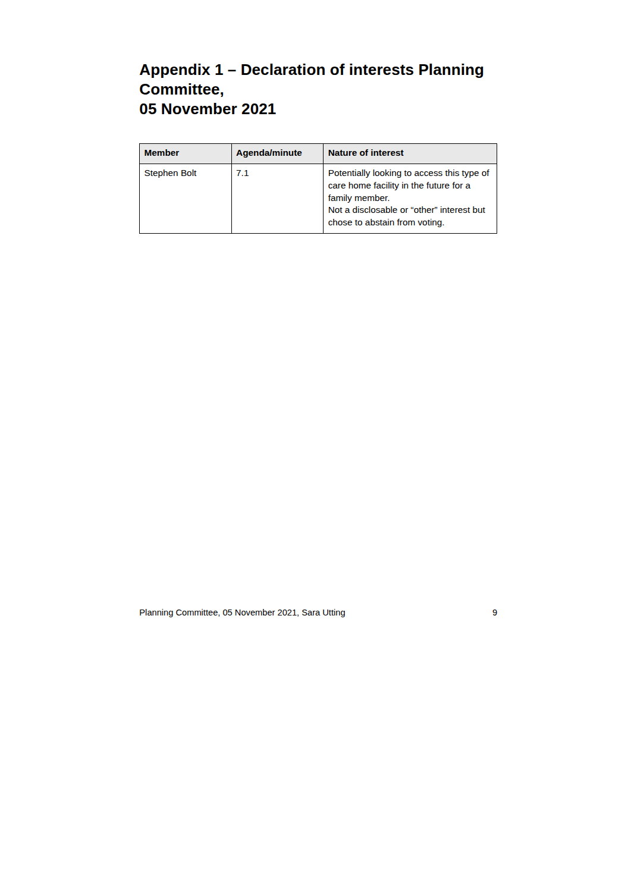Appendix 1 – Declaration of interests Planning Committee,
05 November 2021
| Member | Agenda/minute | Nature of interest |
| --- | --- | --- |
| Stephen Bolt | 7.1 | Potentially looking to access this type of care home facility in the future for a family member. Not a disclosable or “other” interest but chose to abstain from voting. |
Planning Committee, 05 November 2021, Sara Utting
9